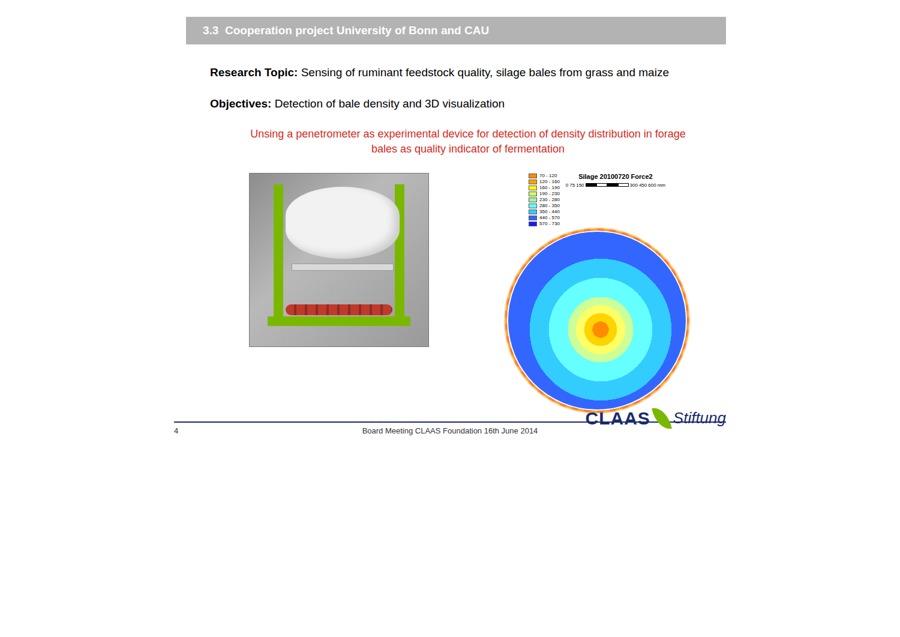3.3 Cooperation project University of Bonn and CAU
Research Topic: Sensing of ruminant feedstock quality, silage bales from grass and maize
Objectives: Detection of bale density and 3D visualization
Unsing a penetrometer as experimental device for detection of density distribution in forage bales as quality indicator of fermentation
70 - 120
120 - 160
160 - 190
190 - 230
230 - 280
280 - 350
350 - 440
440 - 570
570 - 730
Silage 20100720 Force2
0 75 150
300 450 600 mm
4
Board Meeting CLAAS Foundation 16th June 2014
CLAAS Stiftung